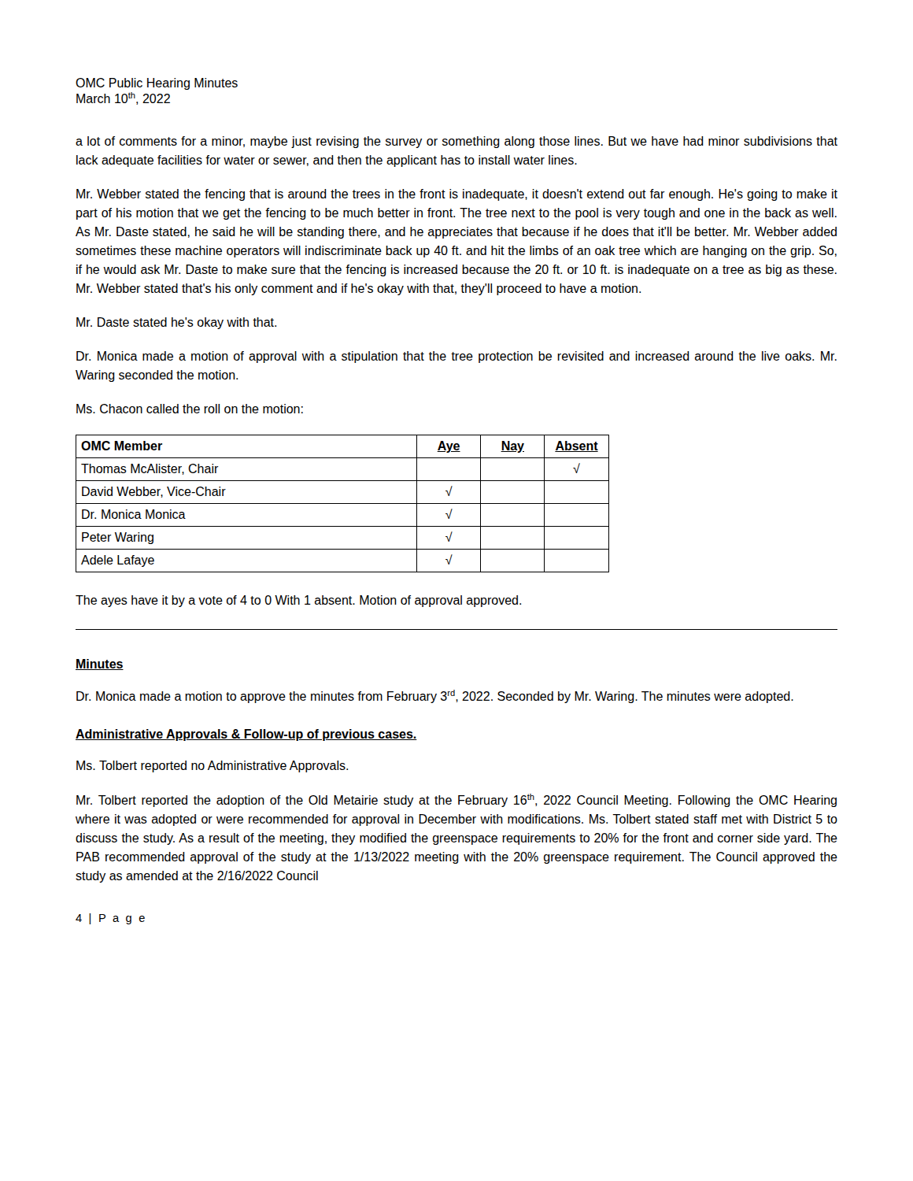OMC Public Hearing Minutes
March 10th, 2022
a lot of comments for a minor, maybe just revising the survey or something along those lines. But we have had minor subdivisions that lack adequate facilities for water or sewer, and then the applicant has to install water lines.
Mr. Webber stated the fencing that is around the trees in the front is inadequate, it doesn't extend out far enough. He's going to make it part of his motion that we get the fencing to be much better in front. The tree next to the pool is very tough and one in the back as well. As Mr. Daste stated, he said he will be standing there, and he appreciates that because if he does that it'll be better. Mr. Webber added sometimes these machine operators will indiscriminate back up 40 ft. and hit the limbs of an oak tree which are hanging on the grip. So, if he would ask Mr. Daste to make sure that the fencing is increased because the 20 ft. or 10 ft. is inadequate on a tree as big as these. Mr. Webber stated that's his only comment and if he's okay with that, they'll proceed to have a motion.
Mr. Daste stated he's okay with that.
Dr. Monica made a motion of approval with a stipulation that the tree protection be revisited and increased around the live oaks. Mr. Waring seconded the motion.
Ms. Chacon called the roll on the motion:
| OMC Member | Aye | Nay | Absent |
| --- | --- | --- | --- |
| Thomas McAlister, Chair | | | √ |
| David Webber, Vice-Chair | √ | | |
| Dr. Monica Monica | √ | | |
| Peter Waring | √ | | |
| Adele Lafaye | √ | | |
The ayes have it by a vote of 4 to 0 With 1 absent. Motion of approval approved.
Minutes
Dr. Monica made a motion to approve the minutes from February 3rd, 2022. Seconded by Mr. Waring. The minutes were adopted.
Administrative Approvals & Follow-up of previous cases.
Ms. Tolbert reported no Administrative Approvals.
Mr. Tolbert reported the adoption of the Old Metairie study at the February 16th, 2022 Council Meeting. Following the OMC Hearing where it was adopted or were recommended for approval in December with modifications. Ms. Tolbert stated staff met with District 5 to discuss the study. As a result of the meeting, they modified the greenspace requirements to 20% for the front and corner side yard. The PAB recommended approval of the study at the 1/13/2022 meeting with the 20% greenspace requirement. The Council approved the study as amended at the 2/16/2022 Council
4 | P a g e